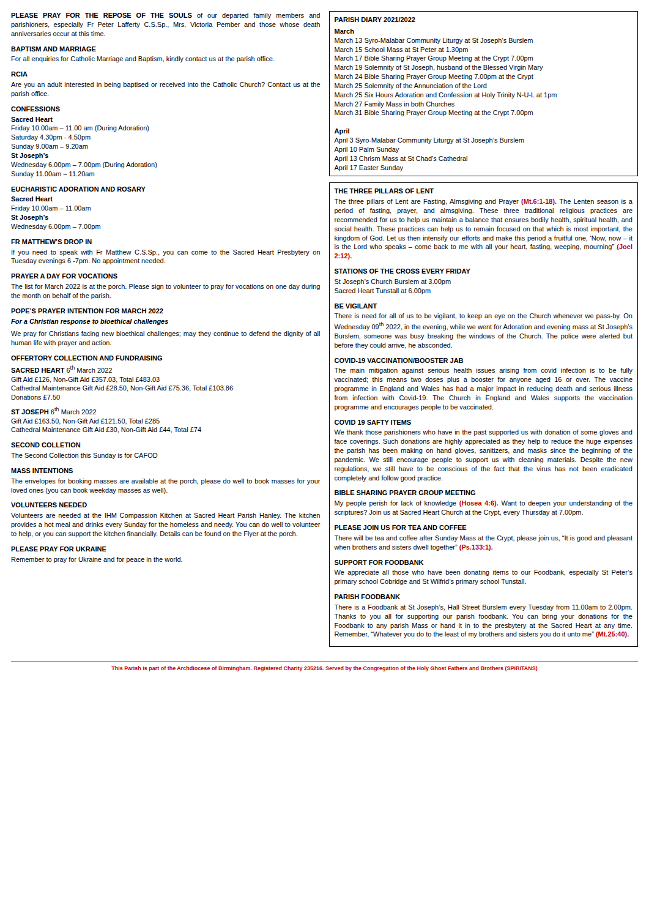PLEASE PRAY FOR THE REPOSE OF THE SOULS of our departed family members and parishioners, especially Fr Peter Lafferty C.S.Sp., Mrs. Victoria Pember and those whose death anniversaries occur at this time.
Baptism and Marriage
For all enquiries for Catholic Marriage and Baptism, kindly contact us at the parish office.
RCIA
Are you an adult interested in being baptised or received into the Catholic Church? Contact us at the parish office.
Confessions
Sacred Heart
Friday 10.00am – 11.00 am (During Adoration)
Saturday 4.30pm - 4.50pm
Sunday 9.00am – 9.20am
St Joseph’s
Wednesday 6.00pm – 7.00pm (During Adoration)
Sunday 11.00am – 11.20am
Eucharistic Adoration and Rosary
Sacred Heart
Friday 10.00am – 11.00am
St Joseph’s
Wednesday 6.00pm – 7.00pm
Fr Matthew’s Drop In
If you need to speak with Fr Matthew C.S.Sp., you can come to the Sacred Heart Presbytery on Tuesday evenings 6 -7pm. No appointment needed.
Prayer a Day for Vocations
The list for March 2022 is at the porch. Please sign to volunteer to pray for vocations on one day during the month on behalf of the parish.
Pope’s Prayer Intention for March 2022
For a Christian response to bioethical challenges
We pray for Christians facing new bioethical challenges; may they continue to defend the dignity of all human life with prayer and action.
Offertory Collection and Fundraising
SACRED HEART 6th March 2022
Gift Aid £126, Non-Gift Aid £357.03, Total £483.03
Cathedral Maintenance Gift Aid £28.50, Non-Gift Aid £75.36, Total £103.86
Donations £7.50
ST JOSEPH 6th March 2022
Gift Aid £163.50, Non-Gift Aid £121.50, Total £285
Cathedral Maintenance Gift Aid £30, Non-Gift Aid £44, Total £74
Second Colletion
The Second Collection this Sunday is for CAFOD
Mass Intentions
The envelopes for booking masses are available at the porch, please do well to book masses for your loved ones (you can book weekday masses as well).
Volunteers Needed
Volunteers are needed at the IHM Compassion Kitchen at Sacred Heart Parish Hanley. The kitchen provides a hot meal and drinks every Sunday for the homeless and needy. You can do well to volunteer to help, or you can support the kitchen financially. Details can be found on the Flyer at the porch.
Please Pray for Ukraine
Remember to pray for Ukraine and for peace in the world.
Parish Diary 2021/2022
March
March 13 Syro-Malabar Community Liturgy at St Joseph’s Burslem
March 15 School Mass at St Peter at 1.30pm
March 17 Bible Sharing Prayer Group Meeting at the Crypt 7.00pm
March 19 Solemnity of St Joseph, husband of the Blessed Virgin Mary
March 24 Bible Sharing Prayer Group Meeting 7.00pm at the Crypt
March 25 Solemnity of the Annunciation of the Lord
March 25 Six Hours Adoration and Confession at Holy Trinity N-U-L at 1pm
March 27 Family Mass in both Churches
March 31 Bible Sharing Prayer Group Meeting at the Crypt 7.00pm
April
April 3 Syro-Malabar Community Liturgy at St Joseph’s Burslem
April 10 Palm Sunday
April 13 Chrism Mass at St Chad’s Cathedral
April 17 Easter Sunday
The Three Pillars of Lent
The three pillars of Lent are Fasting, Almsgiving and Prayer (Mt.6:1-18). The Lenten season is a period of fasting, prayer, and almsgiving. These three traditional religious practices are recommended for us to help us maintain a balance that ensures bodily health, spiritual health, and social health. These practices can help us to remain focused on that which is most important, the kingdom of God. Let us then intensify our efforts and make this period a fruitful one, ‘Now, now – it is the Lord who speaks – come back to me with all your heart, fasting, weeping, mourning” (Joel 2:12).
Stations of the Cross Every Friday
St Joseph’s Church Burslem at 3.00pm
Sacred Heart Tunstall at 6.00pm
Be Vigilant
There is need for all of us to be vigilant, to keep an eye on the Church whenever we pass-by. On Wednesday 09th 2022, in the evening, while we went for Adoration and evening mass at St Joseph’s Burslem, someone was busy breaking the windows of the Church. The police were alerted but before they could arrive, he absconded.
Covid-19 Vaccination/Booster Jab
The main mitigation against serious health issues arising from covid infection is to be fully vaccinated; this means two doses plus a booster for anyone aged 16 or over. The vaccine programme in England and Wales has had a major impact in reducing death and serious illness from infection with Covid-19. The Church in England and Wales supports the vaccination programme and encourages people to be vaccinated.
Covid 19 Safty Items
We thank those parishioners who have in the past supported us with donation of some gloves and face coverings. Such donations are highly appreciated as they help to reduce the huge expenses the parish has been making on hand gloves, sanitizers, and masks since the beginning of the pandemic. We still encourage people to support us with cleaning materials. Despite the new regulations, we still have to be conscious of the fact that the virus has not been eradicated completely and follow good practice.
Bible Sharing Prayer Group Meeting
My people perish for lack of knowledge (Hosea 4:6). Want to deepen your understanding of the scriptures? Join us at Sacred Heart Church at the Crypt, every Thursday at 7.00pm.
Please Join Us for Tea and Coffee
There will be tea and coffee after Sunday Mass at the Crypt, please join us, “It is good and pleasant when brothers and sisters dwell together” (Ps.133:1).
Support for Foodbank
We appreciate all those who have been donating items to our Foodbank, especially St Peter’s primary school Cobridge and St Wilfrid’s primary school Tunstall.
Parish Foodbank
There is a Foodbank at St Joseph’s, Hall Street Burslem every Tuesday from 11.00am to 2.00pm. Thanks to you all for supporting our parish foodbank. You can bring your donations for the Foodbank to any parish Mass or hand it in to the presbytery at the Sacred Heart at any time. Remember, “Whatever you do to the least of my brothers and sisters you do it unto me” (Mt.25:40).
This Parish is part of the Archdiocese of Birmingham. Registered Charity 235216. Served by the Congregation of the Holy Ghost Fathers and Brothers (SPIRITANS)